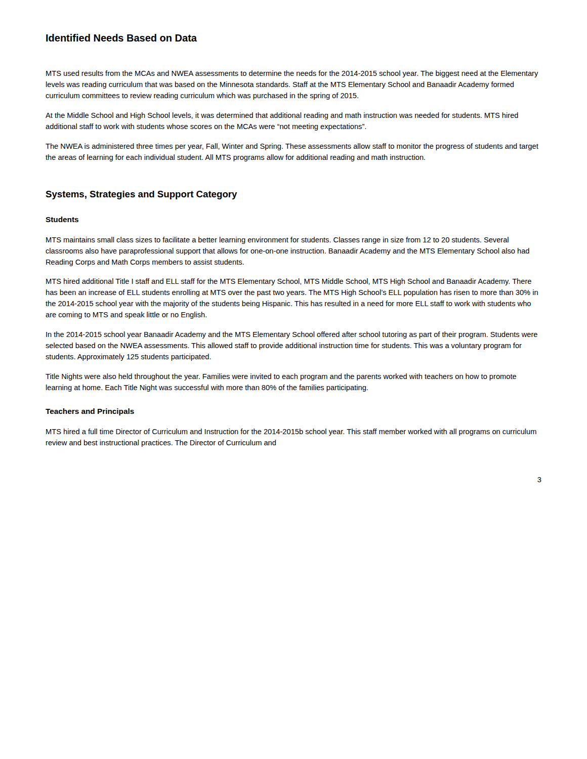Identified Needs Based on Data
MTS used results from the MCAs and NWEA assessments to determine the needs for the 2014-2015 school year. The biggest need at the Elementary levels was reading curriculum that was based on the Minnesota standards. Staff at the MTS Elementary School and Banaadir Academy formed curriculum committees to review reading curriculum which was purchased in the spring of 2015.
At the Middle School and High School levels, it was determined that additional reading and math instruction was needed for students. MTS hired additional staff to work with students whose scores on the MCAs were “not meeting expectations”.
The NWEA is administered three times per year, Fall, Winter and Spring. These assessments allow staff to monitor the progress of students and target the areas of learning for each individual student. All MTS programs allow for additional reading and math instruction.
Systems, Strategies and Support Category
Students
MTS maintains small class sizes to facilitate a better learning environment for students. Classes range in size from 12 to 20 students. Several classrooms also have paraprofessional support that allows for one-on-one instruction. Banaadir Academy and the MTS Elementary School also had Reading Corps and Math Corps members to assist students.
MTS hired additional Title I staff and ELL staff for the MTS Elementary School, MTS Middle School, MTS High School and Banaadir Academy. There has been an increase of ELL students enrolling at MTS over the past two years. The MTS High School’s ELL population has risen to more than 30% in the 2014-2015 school year with the majority of the students being Hispanic. This has resulted in a need for more ELL staff to work with students who are coming to MTS and speak little or no English.
In the 2014-2015 school year Banaadir Academy and the MTS Elementary School offered after school tutoring as part of their program. Students were selected based on the NWEA assessments. This allowed staff to provide additional instruction time for students. This was a voluntary program for students. Approximately 125 students participated.
Title Nights were also held throughout the year. Families were invited to each program and the parents worked with teachers on how to promote learning at home. Each Title Night was successful with more than 80% of the families participating.
Teachers and Principals
MTS hired a full time Director of Curriculum and Instruction for the 2014-2015b school year. This staff member worked with all programs on curriculum review and best instructional practices. The Director of Curriculum and
3